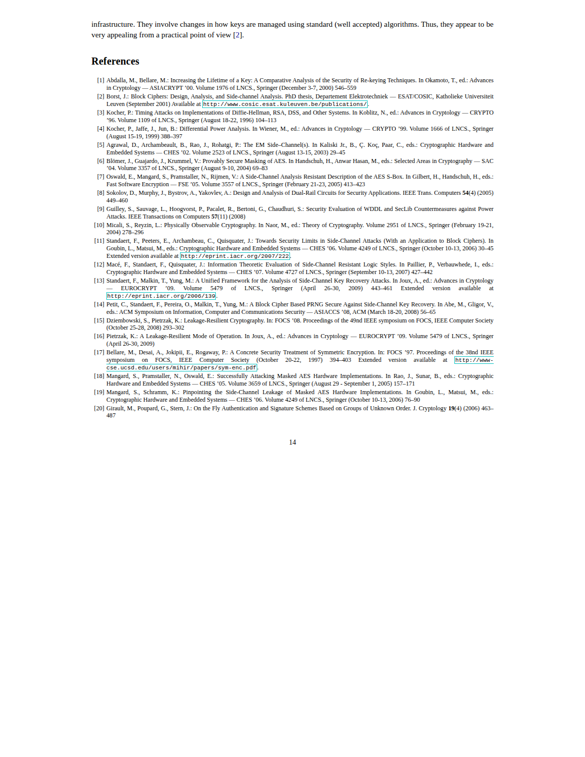infrastructure. They involve changes in how keys are managed using standard (well accepted) algorithms. Thus, they appear to be very appealing from a practical point of view [2].
References
[1] Abdalla, M., Bellare, M.: Increasing the Lifetime of a Key: A Comparative Analysis of the Security of Re-keying Techniques. In Okamoto, T., ed.: Advances in Cryptology — ASIACRYPT ’00. Volume 1976 of LNCS., Springer (December 3-7, 2000) 546–559
[2] Borst, J.: Block Ciphers: Design, Analysis, and Side-channel Analysis. PhD thesis, Departement Elektrotechniek — ESAT/COSIC, Katholieke Universiteit Leuven (September 2001) Available at http://www.cosic.esat.kuleuven.be/publications/.
[3] Kocher, P.: Timing Attacks on Implementations of Diffie-Hellman, RSA, DSS, and Other Systems. In Koblitz, N., ed.: Advances in Cryptology — CRYPTO ’96. Volume 1109 of LNCS., Springer (August 18-22, 1996) 104–113
[4] Kocher, P., Jaffe, J., Jun, B.: Differential Power Analysis. In Wiener, M., ed.: Advances in Cryptology — CRYPTO ’99. Volume 1666 of LNCS., Springer (August 15-19, 1999) 388–397
[5] Agrawal, D., Archambeault, B., Rao, J., Rohatgi, P.: The EM Side–Channel(s). In Kaliski Jr., B., Ç. Koç, Paar, C., eds.: Cryptographic Hardware and Embedded Systems — CHES ’02. Volume 2523 of LNCS., Springer (August 13-15, 2003) 29–45
[6] Blömer, J., Guajardo, J., Krummel, V.: Provably Secure Masking of AES. In Handschuh, H., Anwar Hasan, M., eds.: Selected Areas in Cryptography — SAC ’04. Volume 3357 of LNCS., Springer (August 9-10, 2004) 69–83
[7] Oswald, E., Mangard, S., Pramstaller, N., Rijmen, V.: A Side-Channel Analysis Resistant Description of the AES S-Box. In Gilbert, H., Handschuh, H., eds.: Fast Software Encryption — FSE ’05. Volume 3557 of LNCS., Springer (February 21-23, 2005) 413–423
[8] Sokolov, D., Murphy, J., Bystrov, A., Yakovlev, A.: Design and Analysis of Dual-Rail Circuits for Security Applications. IEEE Trans. Computers 54(4) (2005) 449–460
[9] Guilley, S., Sauvage, L., Hoogvorst, P., Pacalet, R., Bertoni, G., Chaudhuri, S.: Security Evaluation of WDDL and SecLib Countermeasures against Power Attacks. IEEE Transactions on Computers 57(11) (2008)
[10] Micali, S., Reyzin, L.: Physically Observable Cryptography. In Naor, M., ed.: Theory of Cryptography. Volume 2951 of LNCS., Springer (February 19-21, 2004) 278–296
[11] Standaert, F., Peeters, E., Archambeau, C., Quisquater, J.: Towards Security Limits in Side-Channel Attacks (With an Application to Block Ciphers). In Goubin, L., Matsui, M., eds.: Cryptographic Hardware and Embedded Systems — CHES ’06. Volume 4249 of LNCS., Springer (October 10-13, 2006) 30–45 Extended version available at http://eprint.iacr.org/2007/222.
[12] Macé, F., Standaert, F., Quisquater, J.: Information Theoretic Evaluation of Side-Channel Resistant Logic Styles. In Paillier, P., Verbauwhede, I., eds.: Cryptographic Hardware and Embedded Systems — CHES ’07. Volume 4727 of LNCS., Springer (September 10-13, 2007) 427–442
[13] Standaert, F., Malkin, T., Yung, M.: A Unified Framework for the Analysis of Side-Channel Key Recovery Attacks. In Joux, A., ed.: Advances in Cryptology — EUROCRYPT ’09. Volume 5479 of LNCS., Springer (April 26-30, 2009) 443–461 Extended version available at http://eprint.iacr.org/2006/139.
[14] Petit, C., Standaert, F., Pereira, O., Malkin, T., Yung, M.: A Block Cipher Based PRNG Secure Against Side-Channel Key Recovery. In Abe, M., Gligor, V., eds.: ACM Symposium on Information, Computer and Communications Security — ASIACCS ’08, ACM (March 18-20, 2008) 56–65
[15] Dziembowski, S., Pietrzak, K.: Leakage-Resilient Cryptography. In: FOCS ’08. Proceedings of the 49nd IEEE symposium on FOCS, IEEE Computer Society (October 25-28, 2008) 293–302
[16] Pietrzak, K.: A Leakage-Resilient Mode of Operation. In Joux, A., ed.: Advances in Cryptology — EUROCRYPT ’09. Volume 5479 of LNCS., Springer (April 26-30, 2009)
[17] Bellare, M., Desai, A., Jokipii, E., Rogaway, P.: A Concrete Security Treatment of Symmetric Encryption. In: FOCS ’97. Proceedings of the 38nd IEEE symposium on FOCS, IEEE Computer Society (October 20-22, 1997) 394–403 Extended version available at http://www-cse.ucsd.edu/users/mihir/papers/sym-enc.pdf.
[18] Mangard, S., Pramstaller, N., Oswald, E.: Successfully Attacking Masked AES Hardware Implementations. In Rao, J., Sunar, B., eds.: Cryptographic Hardware and Embedded Systems — CHES ’05. Volume 3659 of LNCS., Springer (August 29 - September 1, 2005) 157–171
[19] Mangard, S., Schramm, K.: Pinpointing the Side-Channel Leakage of Masked AES Hardware Implementations. In Goubin, L., Matsui, M., eds.: Cryptographic Hardware and Embedded Systems — CHES ’06. Volume 4249 of LNCS., Springer (October 10-13, 2006) 76–90
[20] Girault, M., Poupard, G., Stern, J.: On the Fly Authentication and Signature Schemes Based on Groups of Unknown Order. J. Cryptology 19(4) (2006) 463–487
14